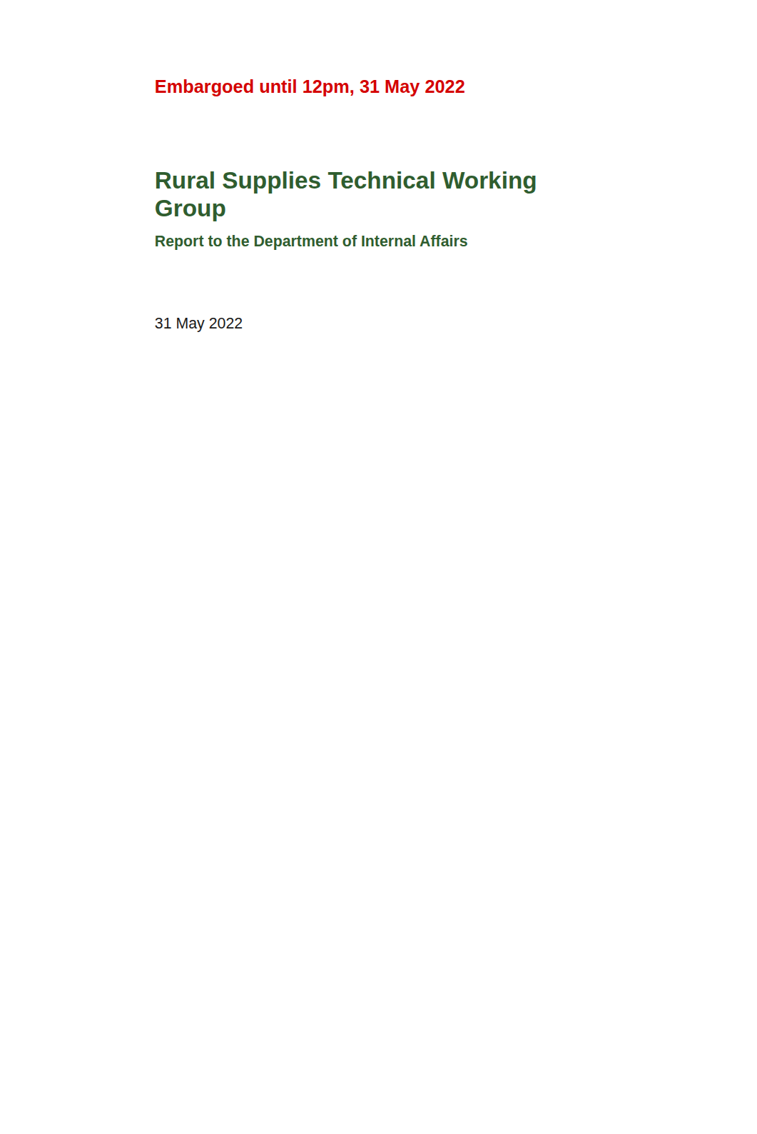Embargoed until 12pm, 31 May 2022
Rural Supplies Technical Working Group
Report to the Department of Internal Affairs
31 May 2022